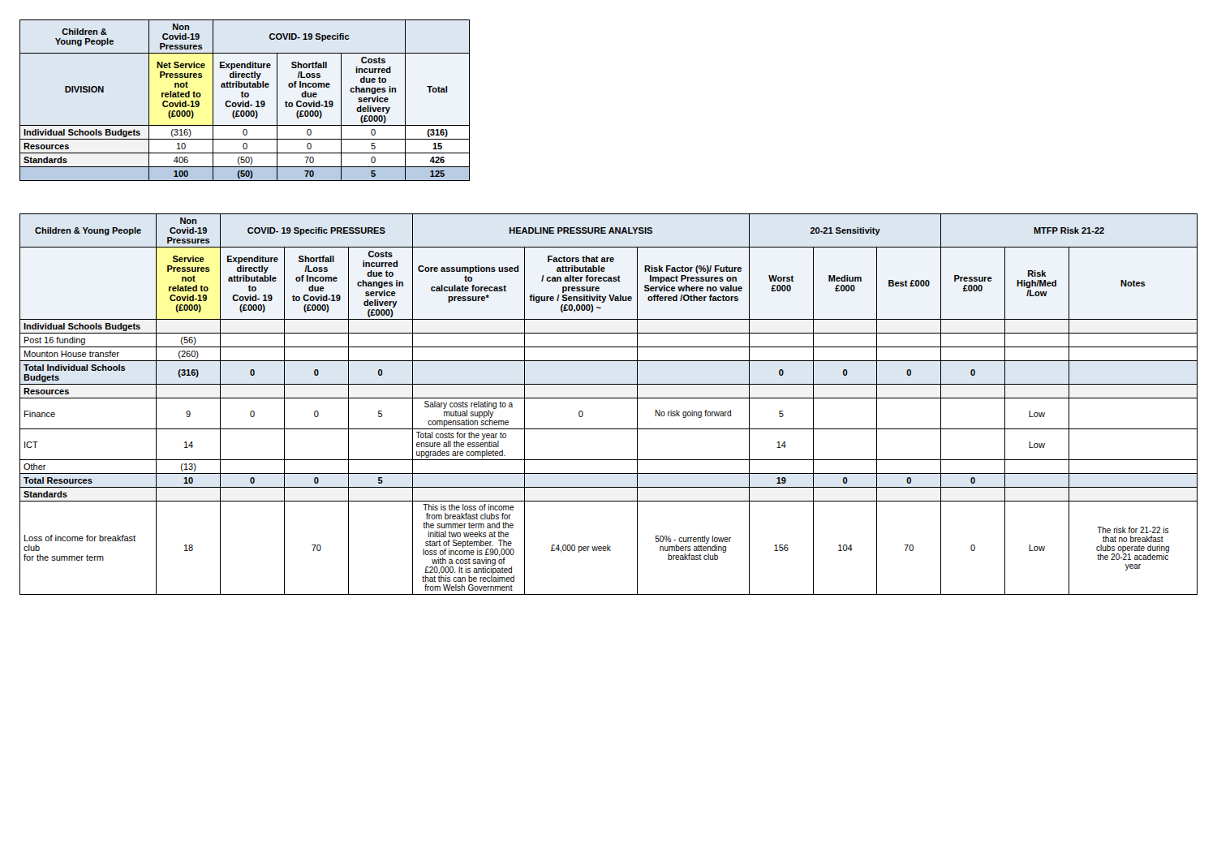| Children & Young People | Non Covid-19 Pressures | COVID- 19 Specific | |
| DIVISION | Net Service Pressures not related to Covid-19 (£000) | Expenditure directly attributable to Covid- 19 (£000) | Shortfall /Loss of Income due to Covid-19 (£000) | Costs incurred due to changes in service delivery (£000) | Total |
| Individual Schools Budgets | (316) | 0 | 0 | 0 | (316) |
| Resources | 10 | 0 | 0 | 5 | 15 |
| Standards | 406 | (50) | 70 | 0 | 426 |
| | 100 | (50) | 70 | 5 | 125 |
| Children & Young People | Non Covid-19 Pressures | COVID- 19 Specific PRESSURES | HEADLINE PRESSURE ANALYSIS | 20-21 Sensitivity | MTFP Risk 21-22 |
| | Service Pressures not related to Covid-19 (£000) | Expenditure directly attributable to Covid- 19 (£000) | Shortfall /Loss of Income due to Covid-19 (£000) | Costs incurred due to changes in service delivery (£000) | Core assumptions used to calculate forecast pressure* | Factors that are attributable / can alter forecast pressure figure / Sensitivity Value (£0,000) ~ | Risk Factor (%)/ Future Impact Pressures on Service where no value offered /Other factors | Worst £000 | Medium £000 | Best £000 | Pressure £000 | Risk High/Med /Low | Notes |
| Individual Schools Budgets | | | | | | | | | | | | | |
| Post 16 funding | (56) | | | | | | | | | | | | |
| Mounton House transfer | (260) | | | | | | | | | | | | |
| Total Individual Schools Budgets | (316) | 0 | 0 | 0 | | | | 0 | 0 | 0 | 0 | | |
| Resources | | | | | | | | | | | | | |
| Finance | 9 | 0 | 0 | 5 | Salary costs relating to a mutual supply compensation scheme | 0 | No risk going forward | 5 | | | | Low | |
| ICT | 14 | | | | Total costs for the year to ensure all the essential upgrades are completed. | | | 14 | | | | Low | |
| Other | (13) | | | | | | | | | | | | |
| Total Resources | 10 | 0 | 0 | 5 | | | | 19 | 0 | 0 | 0 | | |
| Standards | | | | | | | | | | | | | |
| Loss of income for breakfast club for the summer term | 18 | | 70 | | This is the loss of income from breakfast clubs for the summer term and the initial two weeks at the start of September. The loss of income is £90,000 with a cost saving of £20,000. It is anticipated that this can be reclaimed from Welsh Government | £4,000 per week | 50% - currently lower numbers attending breakfast club | 156 | 104 | 70 | 0 | Low | The risk for 21-22 is that no breakfast clubs operate during the 20-21 academic year |